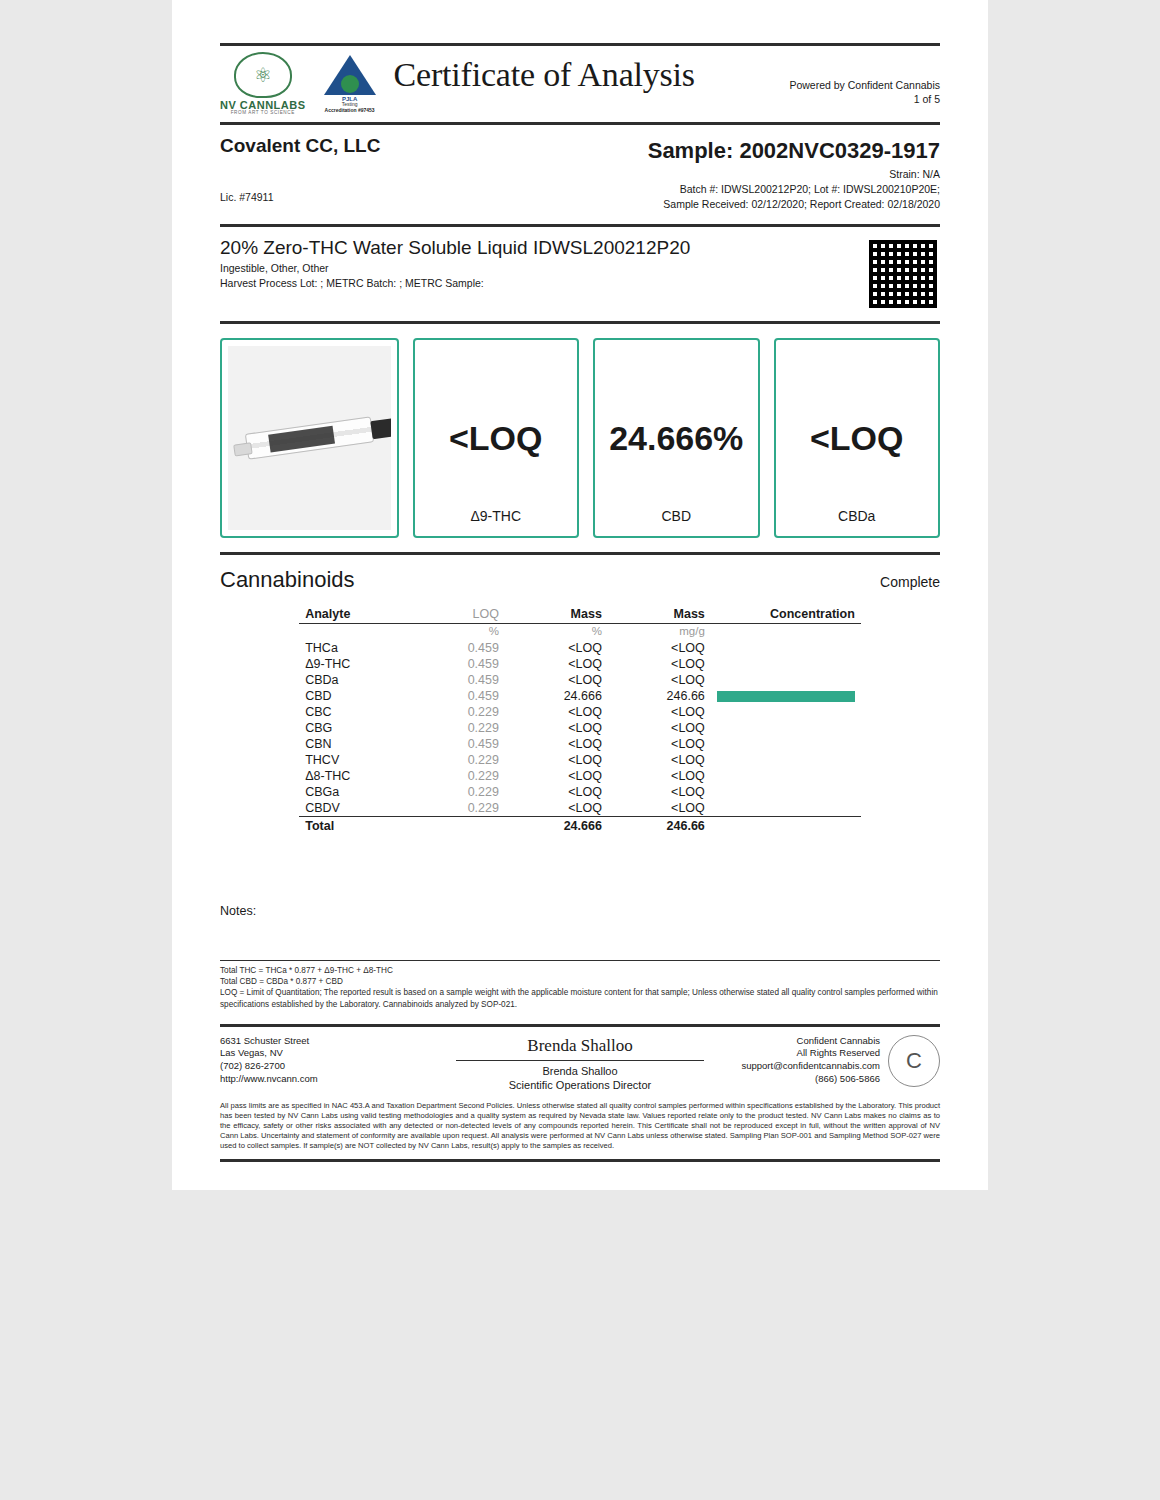⚛
NV CANNLABS
From Art to Science
PJLA
Testing
Accreditation #97453
Certificate of Analysis
Powered by Confident Cannabis
1 of 5
Covalent CC, LLC
Lic. #74911
Sample: 2002NVC0329-1917
Strain: N/A
Batch #: IDWSL200212P20; Lot #: IDWSL200210P20E;
Sample Received: 02/12/2020; Report Created: 02/18/2020
20% Zero-THC Water Soluble Liquid IDWSL200212P20
Ingestible, Other, Other
Harvest Process Lot: ; METRC Batch: ; METRC Sample:
<LOQ
Δ9-THC
24.666%
CBD
<LOQ
CBDa
Cannabinoids
Complete
| Analyte | LOQ | Mass | Mass | Concentration |
| --- | --- | --- | --- | --- |
| | % | % | mg/g | |
| THCa | 0.459 | <LOQ | <LOQ | |
| Δ9-THC | 0.459 | <LOQ | <LOQ | |
| CBDa | 0.459 | <LOQ | <LOQ | |
| CBD | 0.459 | 24.666 | 246.66 | |
| CBC | 0.229 | <LOQ | <LOQ | |
| CBG | 0.229 | <LOQ | <LOQ | |
| CBN | 0.459 | <LOQ | <LOQ | |
| THCV | 0.229 | <LOQ | <LOQ | |
| Δ8-THC | 0.229 | <LOQ | <LOQ | |
| CBGa | 0.229 | <LOQ | <LOQ | |
| CBDV | 0.229 | <LOQ | <LOQ | |
| Total | | 24.666 | 246.66 | |
Notes:
Total THC = THCa * 0.877 + Δ9-THC + Δ8-THC
Total CBD = CBDa * 0.877 + CBD
LOQ = Limit of Quantitation; The reported result is based on a sample weight with the applicable moisture content for that sample; Unless otherwise stated all quality control samples performed within specifications established by the Laboratory. Cannabinoids analyzed by SOP-021.
6631 Schuster Street
Las Vegas, NV
(702) 826-2700
http://www.nvcann.com
Brenda Shalloo
Brenda Shalloo
Scientific Operations Director
Confident Cannabis
All Rights Reserved
support@confidentcannabis.com
(866) 506-5866
C
All pass limits are as specified in NAC 453.A and Taxation Department Second Policies. Unless otherwise stated all quality control samples performed within specifications established by the Laboratory. This product has been tested by NV Cann Labs using valid testing methodologies and a quality system as required by Nevada state law. Values reported relate only to the product tested. NV Cann Labs makes no claims as to the efficacy, safety or other risks associated with any detected or non-detected levels of any compounds reported herein. This Certificate shall not be reproduced except in full, without the written approval of NV Cann Labs. Uncertainty and statement of conformity are available upon request. All analysis were performed at NV Cann Labs unless otherwise stated. Sampling Plan SOP-001 and Sampling Method SOP-027 were used to collect samples. If sample(s) are NOT collected by NV Cann Labs, result(s) apply to the samples as received.